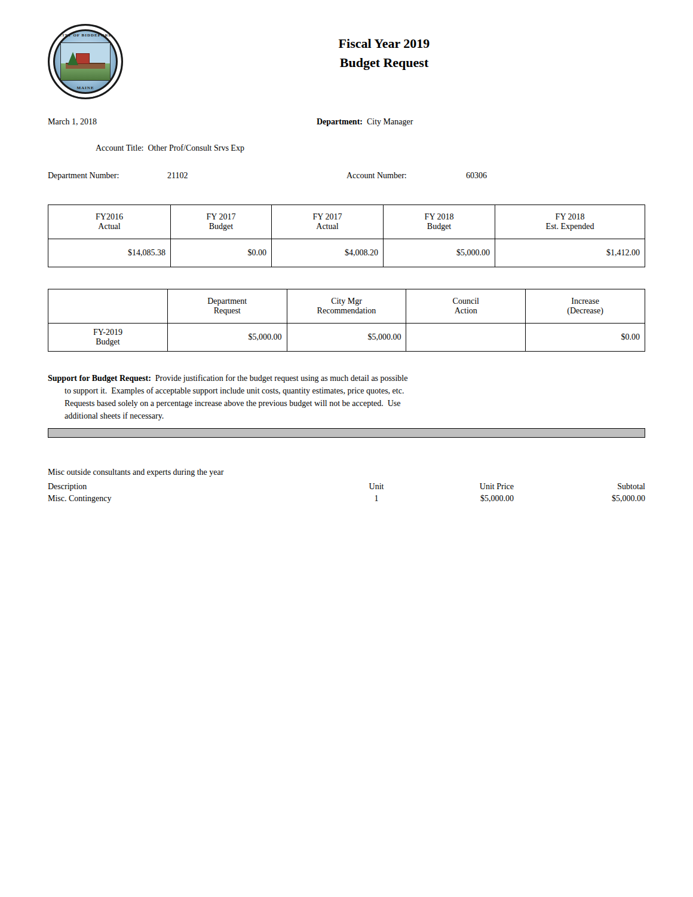CITY OF BIDDEFORD
MAINE
Fiscal Year 2019
Budget Request
March 1, 2018
Department: City Manager
Account Title: Other Prof/Consult Srvs Exp
Department Number:
21102
Account Number:
60306
| FY2016 Actual | FY 2017 Budget | FY 2017 Actual | FY 2018 Budget | FY 2018 Est. Expended |
| --- | --- | --- | --- | --- |
| $14,085.38 | $0.00 | $4,008.20 | $5,000.00 | $1,412.00 |
| | Department Request | City Mgr Recommendation | Council Action | Increase (Decrease) |
| --- | --- | --- | --- | --- |
| FY-2019 Budget | $5,000.00 | $5,000.00 | | $0.00 |
Support for Budget Request: Provide justification for the budget request using as much detail as possible
to support it. Examples of acceptable support include unit costs, quantity estimates, price quotes, etc.
Requests based solely on a percentage increase above the previous budget will not be accepted. Use
additional sheets if necessary.
Misc outside consultants and experts during the year
| Description | Unit | Unit Price | Subtotal |
| Misc. Contingency | 1 | $5,000.00 | $5,000.00 |